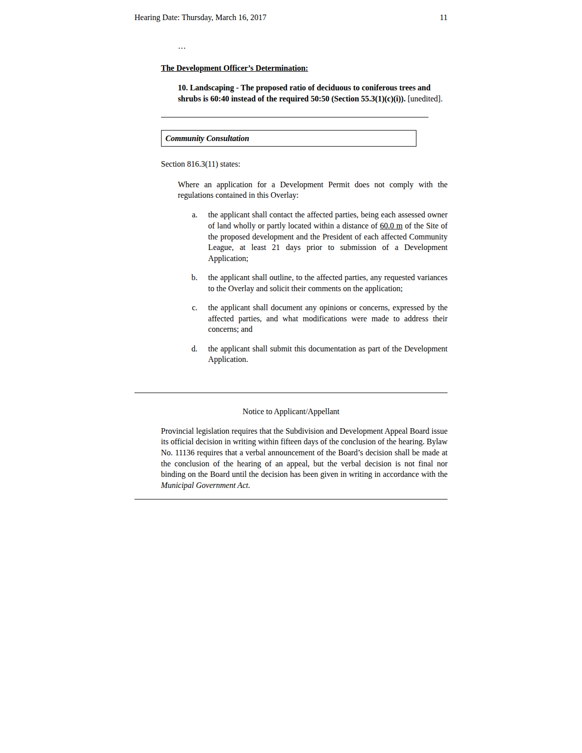Hearing Date: Thursday, March 16, 2017
11
…
The Development Officer’s Determination:
10. Landscaping - The proposed ratio of deciduous to coniferous trees and shrubs is 60:40 instead of the required 50:50 (Section 55.3(1)(c)(i)). [unedited].
Community Consultation
Section 816.3(11) states:
Where an application for a Development Permit does not comply with the regulations contained in this Overlay:
the applicant shall contact the affected parties, being each assessed owner of land wholly or partly located within a distance of 60.0 m of the Site of the proposed development and the President of each affected Community League, at least 21 days prior to submission of a Development Application;
the applicant shall outline, to the affected parties, any requested variances to the Overlay and solicit their comments on the application;
the applicant shall document any opinions or concerns, expressed by the affected parties, and what modifications were made to address their concerns; and
the applicant shall submit this documentation as part of the Development Application.
Notice to Applicant/Appellant
Provincial legislation requires that the Subdivision and Development Appeal Board issue its official decision in writing within fifteen days of the conclusion of the hearing. Bylaw No. 11136 requires that a verbal announcement of the Board’s decision shall be made at the conclusion of the hearing of an appeal, but the verbal decision is not final nor binding on the Board until the decision has been given in writing in accordance with the Municipal Government Act.